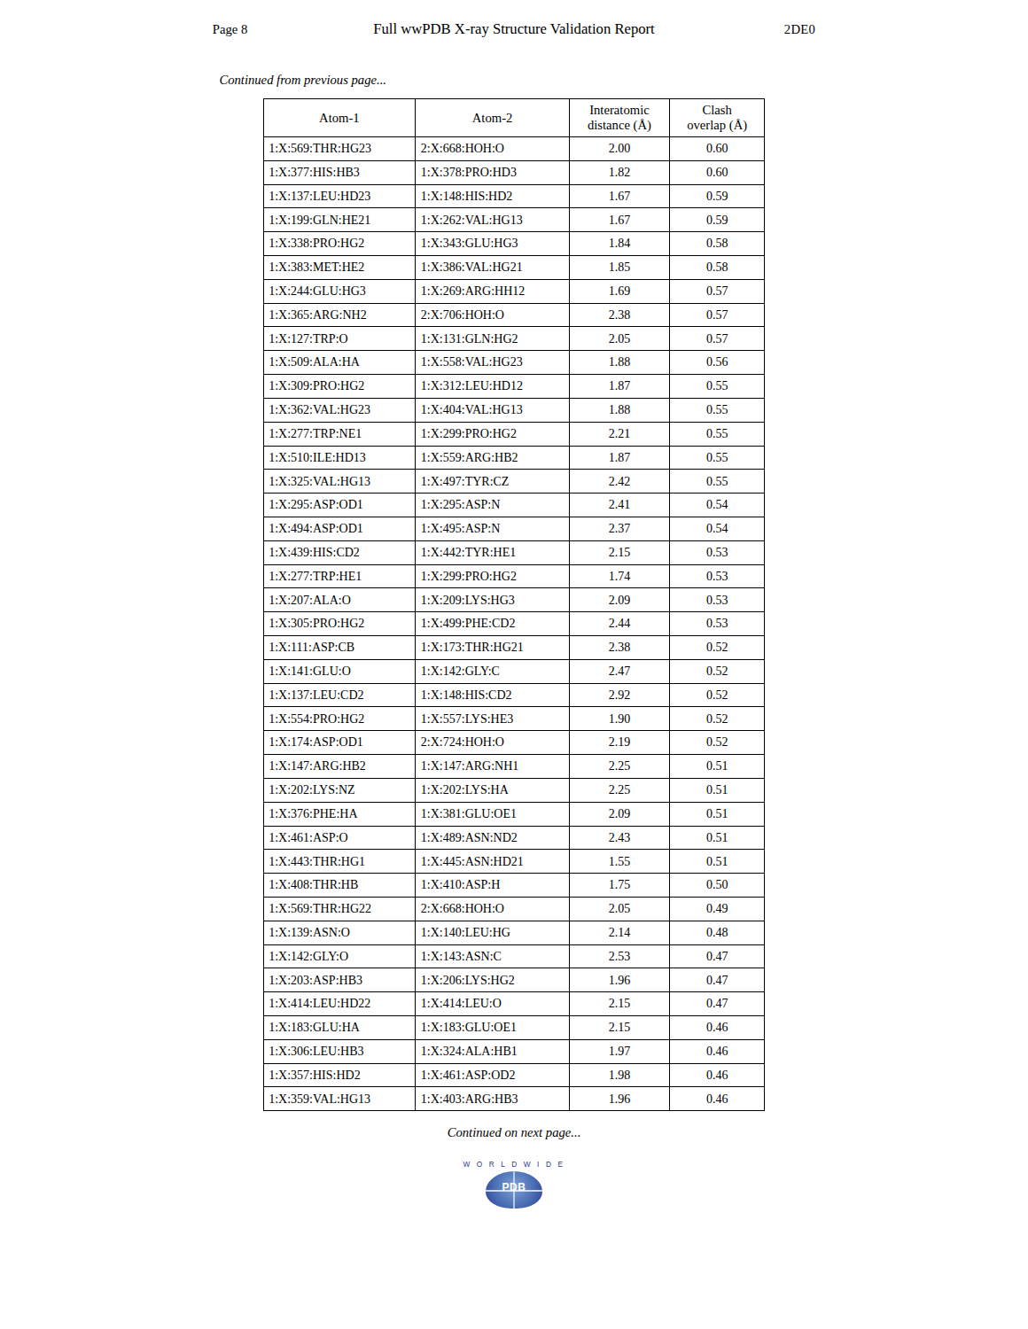Page 8
Full wwPDB X-ray Structure Validation Report
2DE0
Continued from previous page...
| Atom-1 | Atom-2 | Interatomic distance (Å) | Clash overlap (Å) |
| --- | --- | --- | --- |
| 1:X:569:THR:HG23 | 2:X:668:HOH:O | 2.00 | 0.60 |
| 1:X:377:HIS:HB3 | 1:X:378:PRO:HD3 | 1.82 | 0.60 |
| 1:X:137:LEU:HD23 | 1:X:148:HIS:HD2 | 1.67 | 0.59 |
| 1:X:199:GLN:HE21 | 1:X:262:VAL:HG13 | 1.67 | 0.59 |
| 1:X:338:PRO:HG2 | 1:X:343:GLU:HG3 | 1.84 | 0.58 |
| 1:X:383:MET:HE2 | 1:X:386:VAL:HG21 | 1.85 | 0.58 |
| 1:X:244:GLU:HG3 | 1:X:269:ARG:HH12 | 1.69 | 0.57 |
| 1:X:365:ARG:NH2 | 2:X:706:HOH:O | 2.38 | 0.57 |
| 1:X:127:TRP:O | 1:X:131:GLN:HG2 | 2.05 | 0.57 |
| 1:X:509:ALA:HA | 1:X:558:VAL:HG23 | 1.88 | 0.56 |
| 1:X:309:PRO:HG2 | 1:X:312:LEU:HD12 | 1.87 | 0.55 |
| 1:X:362:VAL:HG23 | 1:X:404:VAL:HG13 | 1.88 | 0.55 |
| 1:X:277:TRP:NE1 | 1:X:299:PRO:HG2 | 2.21 | 0.55 |
| 1:X:510:ILE:HD13 | 1:X:559:ARG:HB2 | 1.87 | 0.55 |
| 1:X:325:VAL:HG13 | 1:X:497:TYR:CZ | 2.42 | 0.55 |
| 1:X:295:ASP:OD1 | 1:X:295:ASP:N | 2.41 | 0.54 |
| 1:X:494:ASP:OD1 | 1:X:495:ASP:N | 2.37 | 0.54 |
| 1:X:439:HIS:CD2 | 1:X:442:TYR:HE1 | 2.15 | 0.53 |
| 1:X:277:TRP:HE1 | 1:X:299:PRO:HG2 | 1.74 | 0.53 |
| 1:X:207:ALA:O | 1:X:209:LYS:HG3 | 2.09 | 0.53 |
| 1:X:305:PRO:HG2 | 1:X:499:PHE:CD2 | 2.44 | 0.53 |
| 1:X:111:ASP:CB | 1:X:173:THR:HG21 | 2.38 | 0.52 |
| 1:X:141:GLU:O | 1:X:142:GLY:C | 2.47 | 0.52 |
| 1:X:137:LEU:CD2 | 1:X:148:HIS:CD2 | 2.92 | 0.52 |
| 1:X:554:PRO:HG2 | 1:X:557:LYS:HE3 | 1.90 | 0.52 |
| 1:X:174:ASP:OD1 | 2:X:724:HOH:O | 2.19 | 0.52 |
| 1:X:147:ARG:HB2 | 1:X:147:ARG:NH1 | 2.25 | 0.51 |
| 1:X:202:LYS:NZ | 1:X:202:LYS:HA | 2.25 | 0.51 |
| 1:X:376:PHE:HA | 1:X:381:GLU:OE1 | 2.09 | 0.51 |
| 1:X:461:ASP:O | 1:X:489:ASN:ND2 | 2.43 | 0.51 |
| 1:X:443:THR:HG1 | 1:X:445:ASN:HD21 | 1.55 | 0.51 |
| 1:X:408:THR:HB | 1:X:410:ASP:H | 1.75 | 0.50 |
| 1:X:569:THR:HG22 | 2:X:668:HOH:O | 2.05 | 0.49 |
| 1:X:139:ASN:O | 1:X:140:LEU:HG | 2.14 | 0.48 |
| 1:X:142:GLY:O | 1:X:143:ASN:C | 2.53 | 0.47 |
| 1:X:203:ASP:HB3 | 1:X:206:LYS:HG2 | 1.96 | 0.47 |
| 1:X:414:LEU:HD22 | 1:X:414:LEU:O | 2.15 | 0.47 |
| 1:X:183:GLU:HA | 1:X:183:GLU:OE1 | 2.15 | 0.46 |
| 1:X:306:LEU:HB3 | 1:X:324:ALA:HB1 | 1.97 | 0.46 |
| 1:X:357:HIS:HD2 | 1:X:461:ASP:OD2 | 1.98 | 0.46 |
| 1:X:359:VAL:HG13 | 1:X:403:ARG:HB3 | 1.96 | 0.46 |
Continued on next page...
W O R L D W I D E
PDB